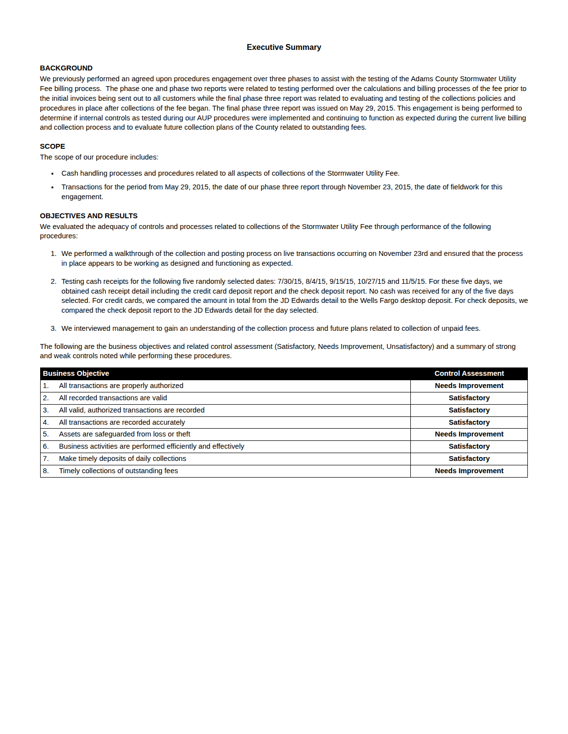Executive Summary
Background
We previously performed an agreed upon procedures engagement over three phases to assist with the testing of the Adams County Stormwater Utility Fee billing process. The phase one and phase two reports were related to testing performed over the calculations and billing processes of the fee prior to the initial invoices being sent out to all customers while the final phase three report was related to evaluating and testing of the collections policies and procedures in place after collections of the fee began. The final phase three report was issued on May 29, 2015. This engagement is being performed to determine if internal controls as tested during our AUP procedures were implemented and continuing to function as expected during the current live billing and collection process and to evaluate future collection plans of the County related to outstanding fees.
Scope
The scope of our procedure includes:
Cash handling processes and procedures related to all aspects of collections of the Stormwater Utility Fee.
Transactions for the period from May 29, 2015, the date of our phase three report through November 23, 2015, the date of fieldwork for this engagement.
Objectives and Results
We evaluated the adequacy of controls and processes related to collections of the Stormwater Utility Fee through performance of the following procedures:
We performed a walkthrough of the collection and posting process on live transactions occurring on November 23rd and ensured that the process in place appears to be working as designed and functioning as expected.
Testing cash receipts for the following five randomly selected dates: 7/30/15, 8/4/15, 9/15/15, 10/27/15 and 11/5/15. For these five days, we obtained cash receipt detail including the credit card deposit report and the check deposit report. No cash was received for any of the five days selected. For credit cards, we compared the amount in total from the JD Edwards detail to the Wells Fargo desktop deposit. For check deposits, we compared the check deposit report to the JD Edwards detail for the day selected.
We interviewed management to gain an understanding of the collection process and future plans related to collection of unpaid fees.
The following are the business objectives and related control assessment (Satisfactory, Needs Improvement, Unsatisfactory) and a summary of strong and weak controls noted while performing these procedures.
| Business Objective | Control Assessment |
| --- | --- |
| 1. | All transactions are properly authorized | Needs Improvement |
| 2. | All recorded transactions are valid | Satisfactory |
| 3. | All valid, authorized transactions are recorded | Satisfactory |
| 4. | All transactions are recorded accurately | Satisfactory |
| 5. | Assets are safeguarded from loss or theft | Needs Improvement |
| 6. | Business activities are performed efficiently and effectively | Satisfactory |
| 7. | Make timely deposits of daily collections | Satisfactory |
| 8. | Timely collections of outstanding fees | Needs Improvement |